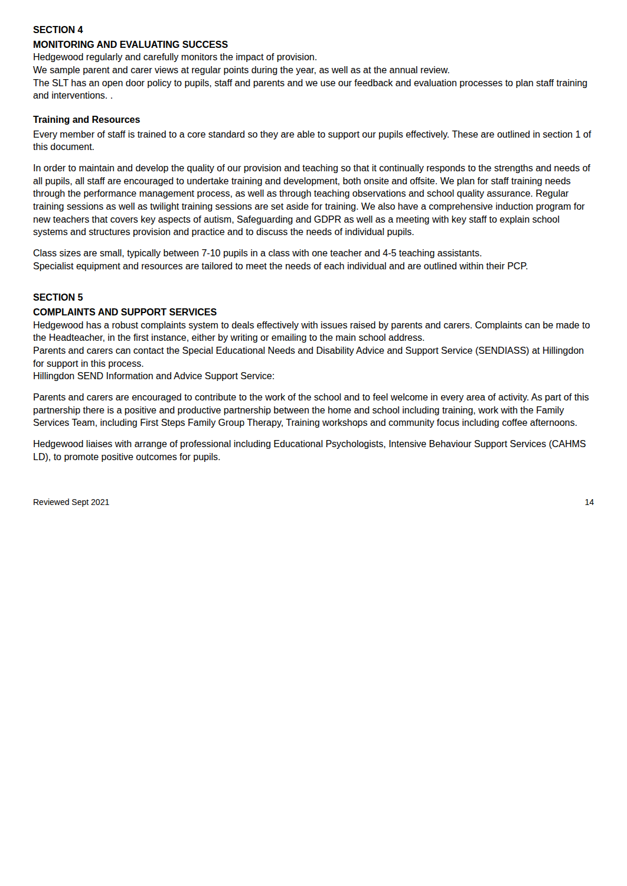Section 4
Monitoring and Evaluating Success
Hedgewood regularly and carefully monitors the impact of provision.
We sample parent and carer views at regular points during the year, as well as at the annual review.
The SLT has an open door policy to pupils, staff and parents and we use our feedback and evaluation processes to plan staff training and interventions. .
Training and Resources
Every member of staff is trained to a core standard so they are able to support our pupils effectively. These are outlined in section 1 of this document.
In order to maintain and develop the quality of our provision and teaching so that it continually responds to the strengths and needs of all pupils, all staff are encouraged to undertake training and development, both onsite and offsite. We plan for staff training needs through the performance management process, as well as through teaching observations and school quality assurance. Regular training sessions as well as twilight training sessions are set aside for training. We also have a comprehensive induction program for new teachers that covers key aspects of autism, Safeguarding and GDPR as well as a meeting with key staff to explain school systems and structures provision and practice and to discuss the needs of individual pupils.
Class sizes are small, typically between 7-10 pupils in a class with one teacher and 4-5 teaching assistants.
Specialist equipment and resources are tailored to meet the needs of each individual and are outlined within their PCP.
Section 5
Complaints and Support Services
Hedgewood has a robust complaints system to deals effectively with issues raised by parents and carers. Complaints can be made to the Headteacher, in the first instance, either by writing or emailing to the main school address.
Parents and carers can contact the Special Educational Needs and Disability Advice and Support Service (SENDIASS) at Hillingdon for support in this process.
Hillingdon SEND Information and Advice Support Service:
Parents and carers are encouraged to contribute to the work of the school and to feel welcome in every area of activity. As part of this partnership there is a positive and productive partnership between the home and school including training, work with the Family Services Team, including First Steps Family Group Therapy, Training workshops and community focus including coffee afternoons.
Hedgewood liaises with arrange of professional including Educational Psychologists, Intensive Behaviour Support Services (CAHMS LD), to promote positive outcomes for pupils.
Reviewed Sept 2021 14